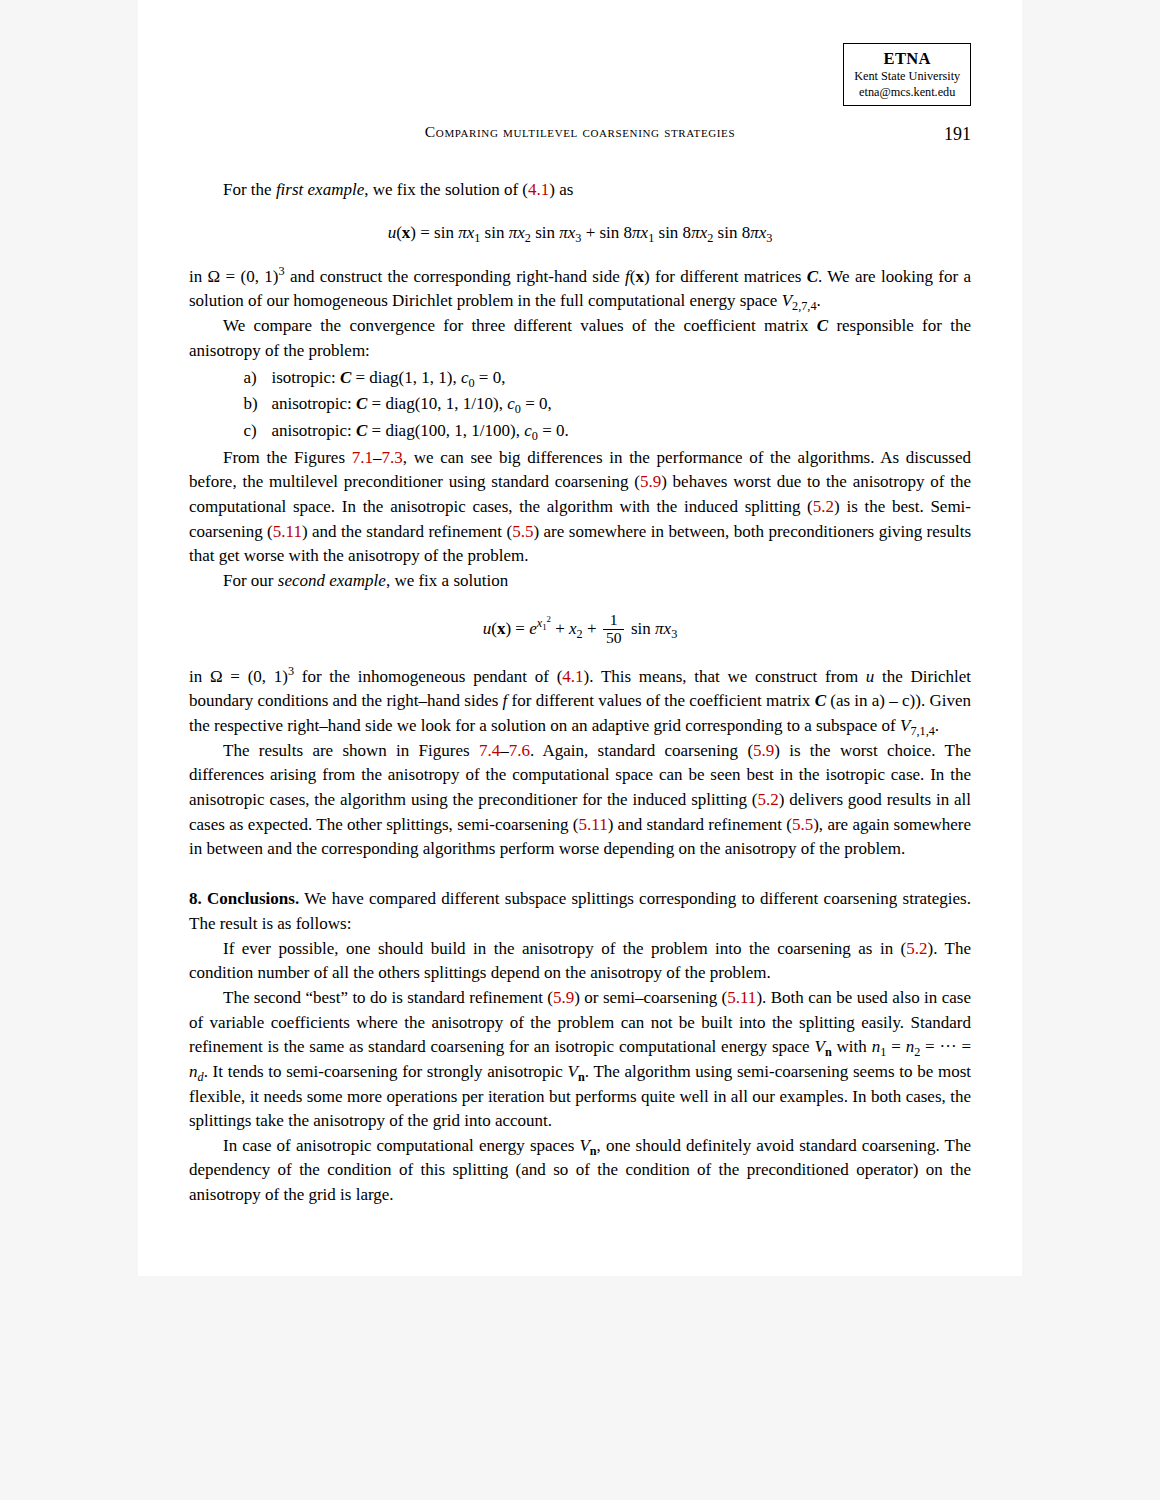ETNA
Kent State University
etna@mcs.kent.edu
Comparing multilevel coarsening strategies 191
For the first example, we fix the solution of (4.1) as
u(x) = sin πx1 sin πx2 sin πx3 + sin 8πx1 sin 8πx2 sin 8πx3
in Ω = (0, 1)3 and construct the corresponding right-hand side f(x) for different matrices C. We are looking for a solution of our homogeneous Dirichlet problem in the full computational energy space V2,7,4.
We compare the convergence for three different values of the coefficient matrix C responsible for the anisotropy of the problem:
a) isotropic: C = diag(1, 1, 1), c0 = 0,
b) anisotropic: C = diag(10, 1, 1/10), c0 = 0,
c) anisotropic: C = diag(100, 1, 1/100), c0 = 0.
From the Figures 7.1–7.3, we can see big differences in the performance of the algorithms. As discussed before, the multilevel preconditioner using standard coarsening (5.9) behaves worst due to the anisotropy of the computational space. In the anisotropic cases, the algorithm with the induced splitting (5.2) is the best. Semi-coarsening (5.11) and the standard refinement (5.5) are somewhere in between, both preconditioners giving results that get worse with the anisotropy of the problem.
For our second example, we fix a solution
u(x) = ex12 + x2 + 150 sin πx3
in Ω = (0, 1)3 for the inhomogeneous pendant of (4.1). This means, that we construct from u the Dirichlet boundary conditions and the right–hand sides f for different values of the coefficient matrix C (as in a) – c)). Given the respective right–hand side we look for a solution on an adaptive grid corresponding to a subspace of V7,1,4.
The results are shown in Figures 7.4–7.6. Again, standard coarsening (5.9) is the worst choice. The differences arising from the anisotropy of the computational space can be seen best in the isotropic case. In the anisotropic cases, the algorithm using the preconditioner for the induced splitting (5.2) delivers good results in all cases as expected. The other splittings, semi-coarsening (5.11) and standard refinement (5.5), are again somewhere in between and the corresponding algorithms perform worse depending on the anisotropy of the problem.
8. Conclusions.
We have compared different subspace splittings corresponding to different coarsening strategies. The result is as follows:
If ever possible, one should build in the anisotropy of the problem into the coarsening as in (5.2). The condition number of all the others splittings depend on the anisotropy of the problem.
The second “best” to do is standard refinement (5.9) or semi–coarsening (5.11). Both can be used also in case of variable coefficients where the anisotropy of the problem can not be built into the splitting easily. Standard refinement is the same as standard coarsening for an isotropic computational energy space Vn with n1 = n2 = ··· = nd. It tends to semi-coarsening for strongly anisotropic Vn. The algorithm using semi-coarsening seems to be most flexible, it needs some more operations per iteration but performs quite well in all our examples. In both cases, the splittings take the anisotropy of the grid into account.
In case of anisotropic computational energy spaces Vn, one should definitely avoid standard coarsening. The dependency of the condition of this splitting (and so of the condition of the preconditioned operator) on the anisotropy of the grid is large.